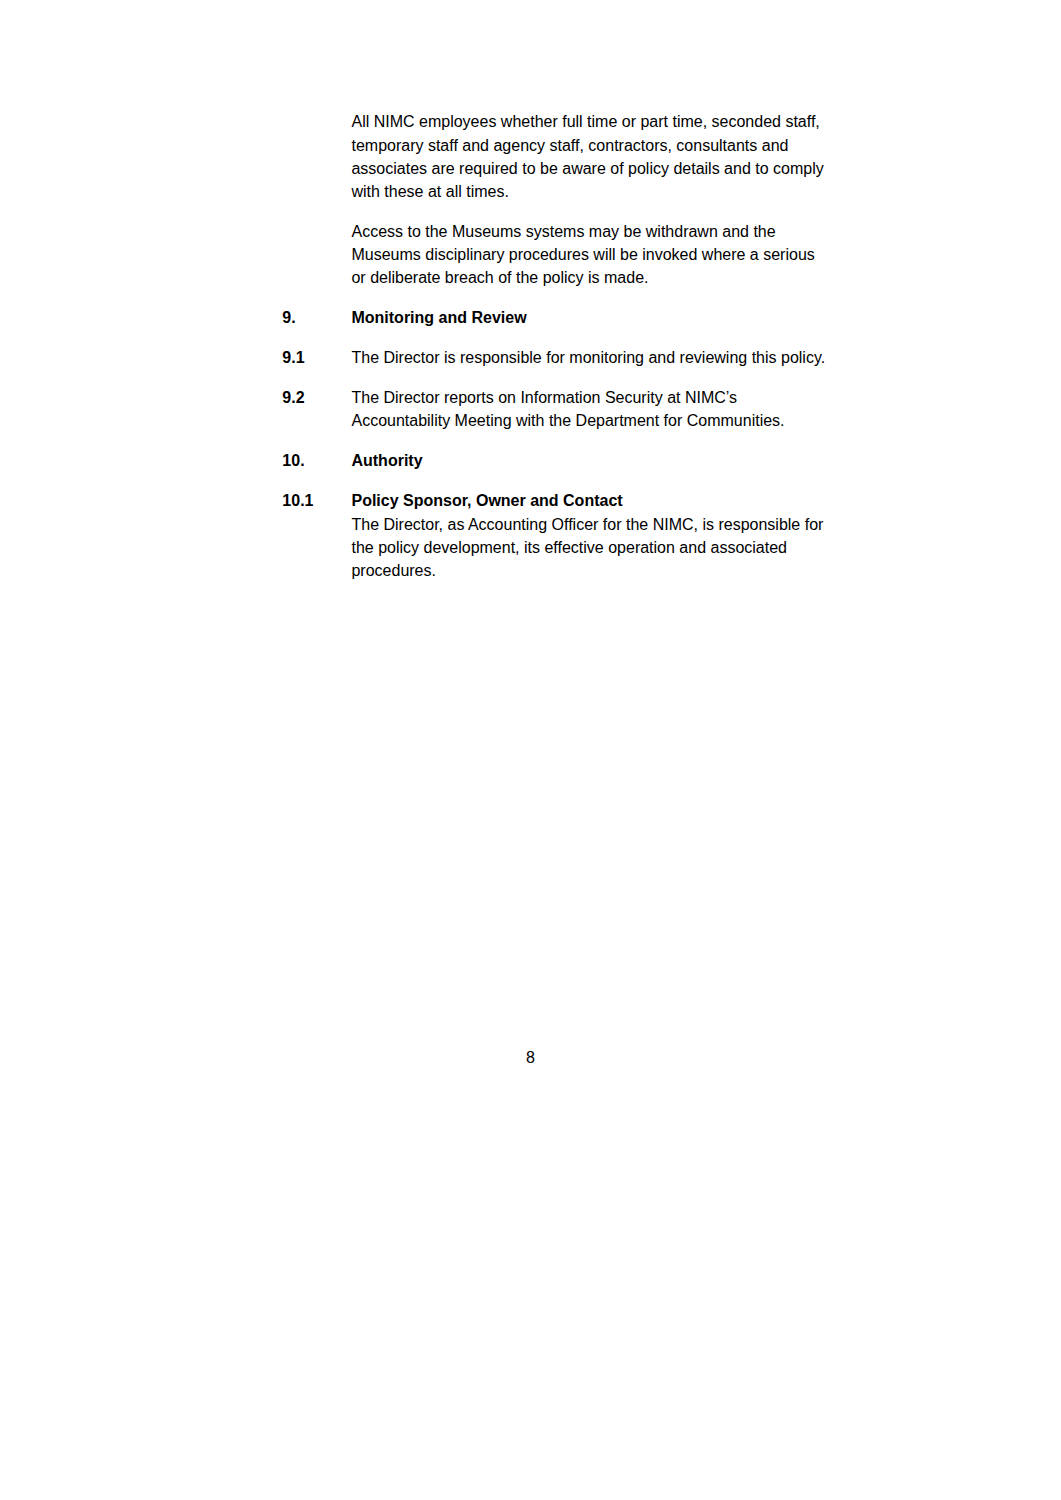All NIMC employees whether full time or part time, seconded staff, temporary staff and agency staff, contractors, consultants and associates are required to be aware of policy details and to comply with these at all times.
Access to the Museums systems may be withdrawn and the Museums disciplinary procedures will be invoked where a serious or deliberate breach of the policy is made.
9.
Monitoring and Review
9.1
The Director is responsible for monitoring and reviewing this policy.
9.2
The Director reports on Information Security at NIMC’s Accountability Meeting with the Department for Communities.
10.
Authority
10.1
Policy Sponsor, Owner and Contact
The Director, as Accounting Officer for the NIMC, is responsible for the policy development, its effective operation and associated procedures.
8